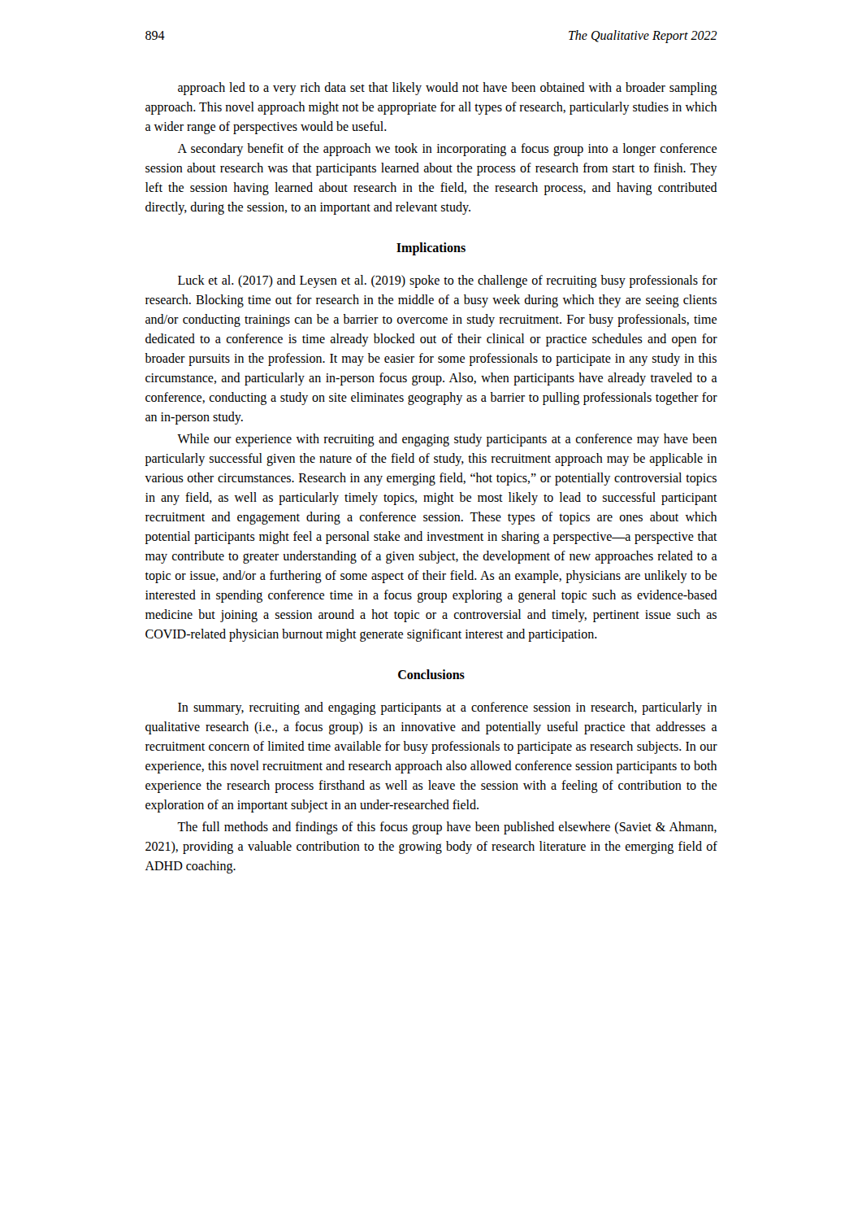894 The Qualitative Report 2022
approach led to a very rich data set that likely would not have been obtained with a broader sampling approach. This novel approach might not be appropriate for all types of research, particularly studies in which a wider range of perspectives would be useful.
A secondary benefit of the approach we took in incorporating a focus group into a longer conference session about research was that participants learned about the process of research from start to finish. They left the session having learned about research in the field, the research process, and having contributed directly, during the session, to an important and relevant study.
Implications
Luck et al. (2017) and Leysen et al. (2019) spoke to the challenge of recruiting busy professionals for research. Blocking time out for research in the middle of a busy week during which they are seeing clients and/or conducting trainings can be a barrier to overcome in study recruitment. For busy professionals, time dedicated to a conference is time already blocked out of their clinical or practice schedules and open for broader pursuits in the profession. It may be easier for some professionals to participate in any study in this circumstance, and particularly an in-person focus group. Also, when participants have already traveled to a conference, conducting a study on site eliminates geography as a barrier to pulling professionals together for an in-person study.
While our experience with recruiting and engaging study participants at a conference may have been particularly successful given the nature of the field of study, this recruitment approach may be applicable in various other circumstances. Research in any emerging field, “hot topics,” or potentially controversial topics in any field, as well as particularly timely topics, might be most likely to lead to successful participant recruitment and engagement during a conference session. These types of topics are ones about which potential participants might feel a personal stake and investment in sharing a perspective—a perspective that may contribute to greater understanding of a given subject, the development of new approaches related to a topic or issue, and/or a furthering of some aspect of their field. As an example, physicians are unlikely to be interested in spending conference time in a focus group exploring a general topic such as evidence-based medicine but joining a session around a hot topic or a controversial and timely, pertinent issue such as COVID-related physician burnout might generate significant interest and participation.
Conclusions
In summary, recruiting and engaging participants at a conference session in research, particularly in qualitative research (i.e., a focus group) is an innovative and potentially useful practice that addresses a recruitment concern of limited time available for busy professionals to participate as research subjects. In our experience, this novel recruitment and research approach also allowed conference session participants to both experience the research process firsthand as well as leave the session with a feeling of contribution to the exploration of an important subject in an under-researched field.
The full methods and findings of this focus group have been published elsewhere (Saviet & Ahmann, 2021), providing a valuable contribution to the growing body of research literature in the emerging field of ADHD coaching.